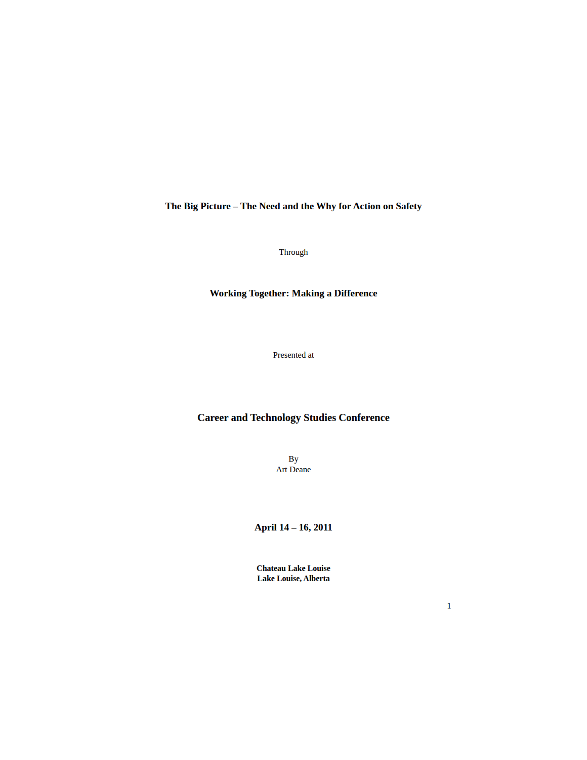The Big Picture – The Need and the Why for Action on Safety
Through
Working Together: Making a Difference
Presented at
Career and Technology Studies Conference
By
Art Deane
April 14 – 16, 2011
Chateau Lake Louise
Lake Louise, Alberta
1